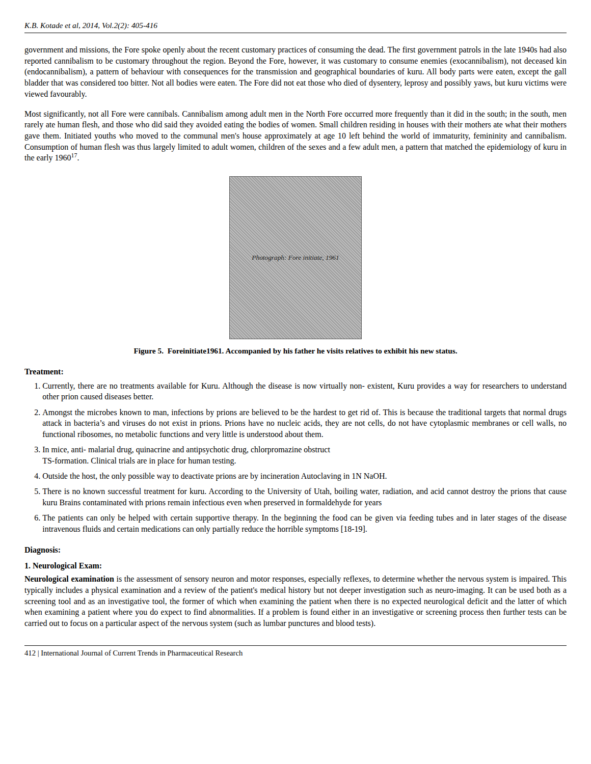K.B. Kotade et al, 2014, Vol.2(2): 405-416
government and missions, the Fore spoke openly about the recent customary practices of consuming the dead. The first government patrols in the late 1940s had also reported cannibalism to be customary throughout the region. Beyond the Fore, however, it was customary to consume enemies (exocannibalism), not deceased kin (endocannibalism), a pattern of behaviour with consequences for the transmission and geographical boundaries of kuru. All body parts were eaten, except the gall bladder that was considered too bitter. Not all bodies were eaten. The Fore did not eat those who died of dysentery, leprosy and possibly yaws, but kuru victims were viewed favourably.
Most significantly, not all Fore were cannibals. Cannibalism among adult men in the North Fore occurred more frequently than it did in the south; in the south, men rarely ate human flesh, and those who did said they avoided eating the bodies of women. Small children residing in houses with their mothers ate what their mothers gave them. Initiated youths who moved to the communal men's house approximately at age 10 left behind the world of immaturity, femininity and cannibalism. Consumption of human flesh was thus largely limited to adult women, children of the sexes and a few adult men, a pattern that matched the epidemiology of kuru in the early 196017.
Photograph: Fore initiate, 1961
Figure 5. Foreinitiate1961. Accompanied by his father he visits relatives to exhibit his new status.
Treatment:
Currently, there are no treatments available for Kuru. Although the disease is now virtually non- existent, Kuru provides a way for researchers to understand other prion caused diseases better.
Amongst the microbes known to man, infections by prions are believed to be the hardest to get rid of. This is because the traditional targets that normal drugs attack in bacteria’s and viruses do not exist in prions. Prions have no nucleic acids, they are not cells, do not have cytoplasmic membranes or cell walls, no functional ribosomes, no metabolic functions and very little is understood about them.
In mice, anti- malarial drug, quinacrine and antipsychotic drug, chlorpromazine obstruct
TS-formation. Clinical trials are in place for human testing.
Outside the host, the only possible way to deactivate prions are by incineration Autoclaving in 1N NaOH.
There is no known successful treatment for kuru. According to the University of Utah, boiling water, radiation, and acid cannot destroy the prions that cause kuru Brains contaminated with prions remain infectious even when preserved in formaldehyde for years
The patients can only be helped with certain supportive therapy. In the beginning the food can be given via feeding tubes and in later stages of the disease intravenous fluids and certain medications can only partially reduce the horrible symptoms [18-19].
Diagnosis:
1. Neurological Exam:
Neurological examination is the assessment of sensory neuron and motor responses, especially reflexes, to determine whether the nervous system is impaired. This typically includes a physical examination and a review of the patient's medical history but not deeper investigation such as neuro-imaging. It can be used both as a screening tool and as an investigative tool, the former of which when examining the patient when there is no expected neurological deficit and the latter of which when examining a patient where you do expect to find abnormalities. If a problem is found either in an investigative or screening process then further tests can be carried out to focus on a particular aspect of the nervous system (such as lumbar punctures and blood tests).
412 | International Journal of Current Trends in Pharmaceutical Research